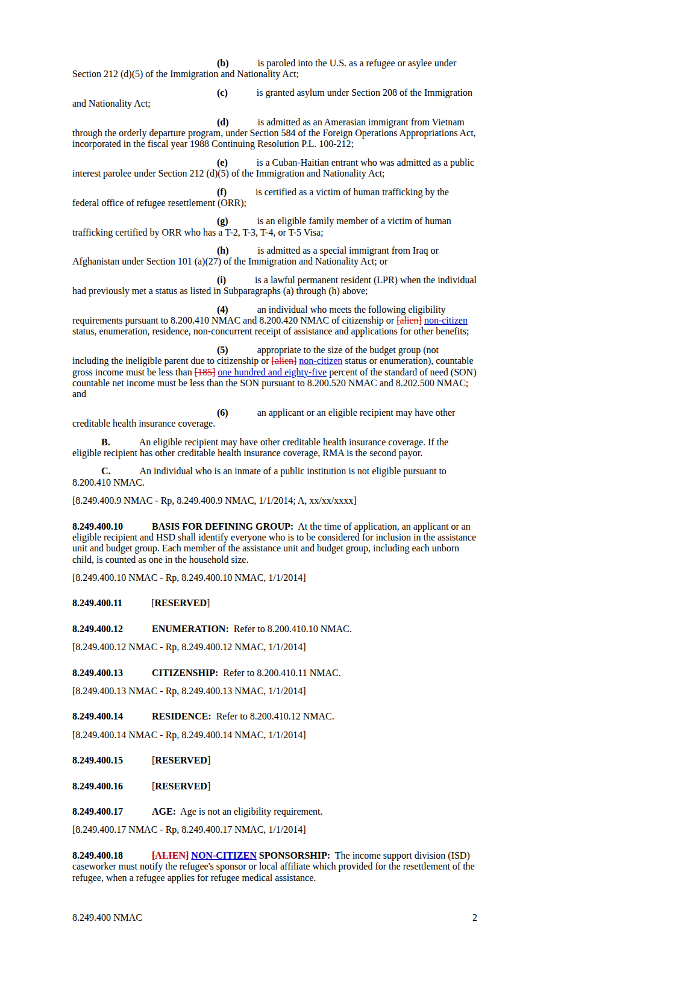(b) is paroled into the U.S. as a refugee or asylee under Section 212 (d)(5) of the Immigration and Nationality Act;
(c) is granted asylum under Section 208 of the Immigration and Nationality Act;
(d) is admitted as an Amerasian immigrant from Vietnam through the orderly departure program, under Section 584 of the Foreign Operations Appropriations Act, incorporated in the fiscal year 1988 Continuing Resolution P.L. 100-212;
(e) is a Cuban-Haitian entrant who was admitted as a public interest parolee under Section 212 (d)(5) of the Immigration and Nationality Act;
(f) is certified as a victim of human trafficking by the federal office of refugee resettlement (ORR);
(g) is an eligible family member of a victim of human trafficking certified by ORR who has a T-2, T-3, T-4, or T-5 Visa;
(h) is admitted as a special immigrant from Iraq or Afghanistan under Section 101 (a)(27) of the Immigration and Nationality Act; or
(i) is a lawful permanent resident (LPR) when the individual had previously met a status as listed in Subparagraphs (a) through (h) above;
(4) an individual who meets the following eligibility requirements pursuant to 8.200.410 NMAC and 8.200.420 NMAC of citizenship or [alien] non-citizen status, enumeration, residence, non-concurrent receipt of assistance and applications for other benefits;
(5) appropriate to the size of the budget group (not including the ineligible parent due to citizenship or [alien] non-citizen status or enumeration), countable gross income must be less than [185] one hundred and eighty-five percent of the standard of need (SON) countable net income must be less than the SON pursuant to 8.200.520 NMAC and 8.202.500 NMAC; and
(6) an applicant or an eligible recipient may have other creditable health insurance coverage.
B. An eligible recipient may have other creditable health insurance coverage. If the eligible recipient has other creditable health insurance coverage, RMA is the second payor.
C. An individual who is an inmate of a public institution is not eligible pursuant to 8.200.410 NMAC.
[8.249.400.9 NMAC - Rp, 8.249.400.9 NMAC, 1/1/2014; A, xx/xx/xxxx]
8.249.400.10 BASIS FOR DEFINING GROUP: At the time of application, an applicant or an eligible recipient and HSD shall identify everyone who is to be considered for inclusion in the assistance unit and budget group. Each member of the assistance unit and budget group, including each unborn child, is counted as one in the household size.
[8.249.400.10 NMAC - Rp, 8.249.400.10 NMAC, 1/1/2014]
8.249.400.11 [RESERVED]
8.249.400.12 ENUMERATION: Refer to 8.200.410.10 NMAC.
[8.249.400.12 NMAC - Rp, 8.249.400.12 NMAC, 1/1/2014]
8.249.400.13 CITIZENSHIP: Refer to 8.200.410.11 NMAC.
[8.249.400.13 NMAC - Rp, 8.249.400.13 NMAC, 1/1/2014]
8.249.400.14 RESIDENCE: Refer to 8.200.410.12 NMAC.
[8.249.400.14 NMAC - Rp, 8.249.400.14 NMAC, 1/1/2014]
8.249.400.15 [RESERVED]
8.249.400.16 [RESERVED]
8.249.400.17 AGE: Age is not an eligibility requirement.
[8.249.400.17 NMAC - Rp, 8.249.400.17 NMAC, 1/1/2014]
8.249.400.18 [ALIEN] NON-CITIZEN SPONSORSHIP: The income support division (ISD) caseworker must notify the refugee's sponsor or local affiliate which provided for the resettlement of the refugee, when a refugee applies for refugee medical assistance.
8.249.400 NMAC 2